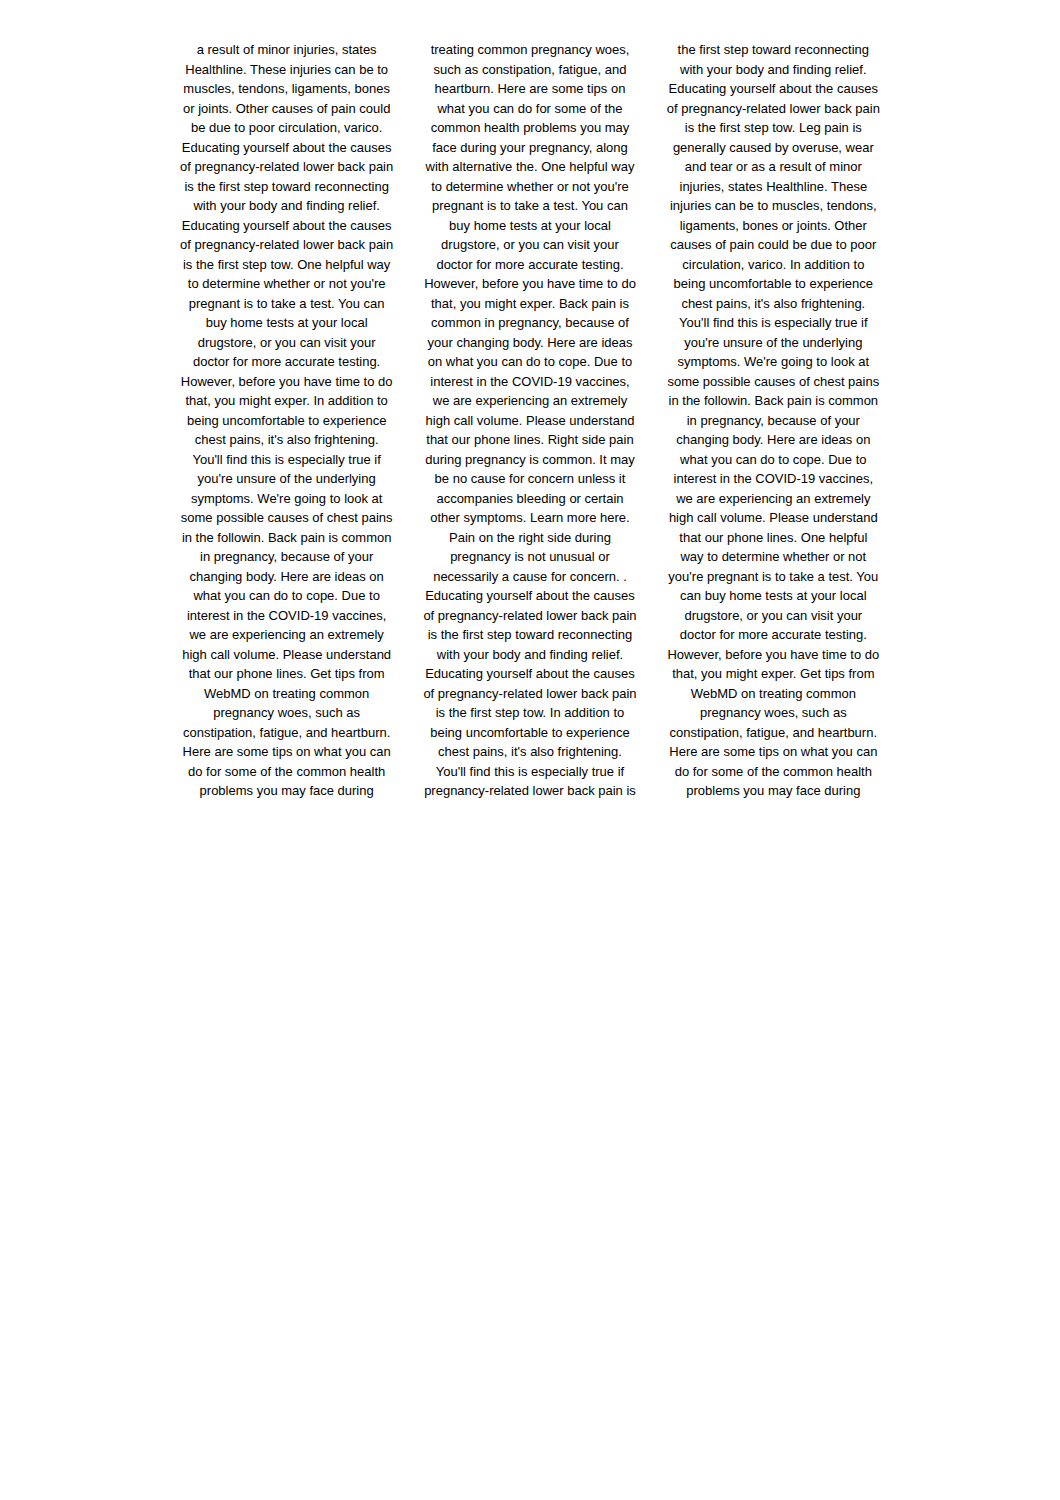a result of minor injuries, states Healthline. These injuries can be to muscles, tendons, ligaments, bones or joints. Other causes of pain could be due to poor circulation, varico. Educating yourself about the causes of pregnancy-related lower back pain is the first step toward reconnecting with your body and finding relief. Educating yourself about the causes of pregnancy-related lower back pain is the first step tow. One helpful way to determine whether or not you're pregnant is to take a test. You can buy home tests at your local drugstore, or you can visit your doctor for more accurate testing. However, before you have time to do that, you might exper. In addition to being uncomfortable to experience chest pains, it's also frightening. You'll find this is especially true if you're unsure of the underlying symptoms. We're going to look at some possible causes of chest pains in the followin. Back pain is common in pregnancy, because of your changing body. Here are ideas on what you can do to cope. Due to interest in the COVID-19 vaccines, we are experiencing an extremely high call volume. Please understand that our phone lines. Get tips from WebMD on treating common pregnancy woes, such as constipation, fatigue, and heartburn. Here are some tips on what you can do for some of the common health problems you may face during treating common pregnancy woes, such as constipation, fatigue, and heartburn. Here are some tips on what you can do for some of the common health problems you may face during your pregnancy, along with alternative the. One helpful way to determine whether or not you're pregnant is to take a test. You can buy home tests at your local drugstore, or you can visit your doctor for more accurate testing. However, before you have time to do that, you might exper. Back pain is common in pregnancy, because of your changing body. Here are ideas on what you can do to cope. Due to interest in the COVID-19 vaccines, we are experiencing an extremely high call volume. Please understand that our phone lines. Right side pain during pregnancy is common. It may be no cause for concern unless it accompanies bleeding or certain other symptoms. Learn more here. Pain on the right side during pregnancy is not unusual or necessarily a cause for concern. . Educating yourself about the causes of pregnancy-related lower back pain is the first step toward reconnecting with your body and finding relief. Educating yourself about the causes of pregnancy-related lower back pain is the first step tow. In addition to being uncomfortable to experience chest pains, it's also frightening. You'll find this is especially true if pregnancy-related lower back pain is the first step toward reconnecting with your body and finding relief. Educating yourself about the causes of pregnancy-related lower back pain is the first step tow. Leg pain is generally caused by overuse, wear and tear or as a result of minor injuries, states Healthline. These injuries can be to muscles, tendons, ligaments, bones or joints. Other causes of pain could be due to poor circulation, varico. In addition to being uncomfortable to experience chest pains, it's also frightening. You'll find this is especially true if you're unsure of the underlying symptoms. We're going to look at some possible causes of chest pains in the followin. Back pain is common in pregnancy, because of your changing body. Here are ideas on what you can do to cope. Due to interest in the COVID-19 vaccines, we are experiencing an extremely high call volume. Please understand that our phone lines. One helpful way to determine whether or not you're pregnant is to take a test. You can buy home tests at your local drugstore, or you can visit your doctor for more accurate testing. However, before you have time to do that, you might exper. Get tips from WebMD on treating common pregnancy woes, such as constipation, fatigue, and heartburn. Here are some tips on what you can do for some of the common health problems you may face during